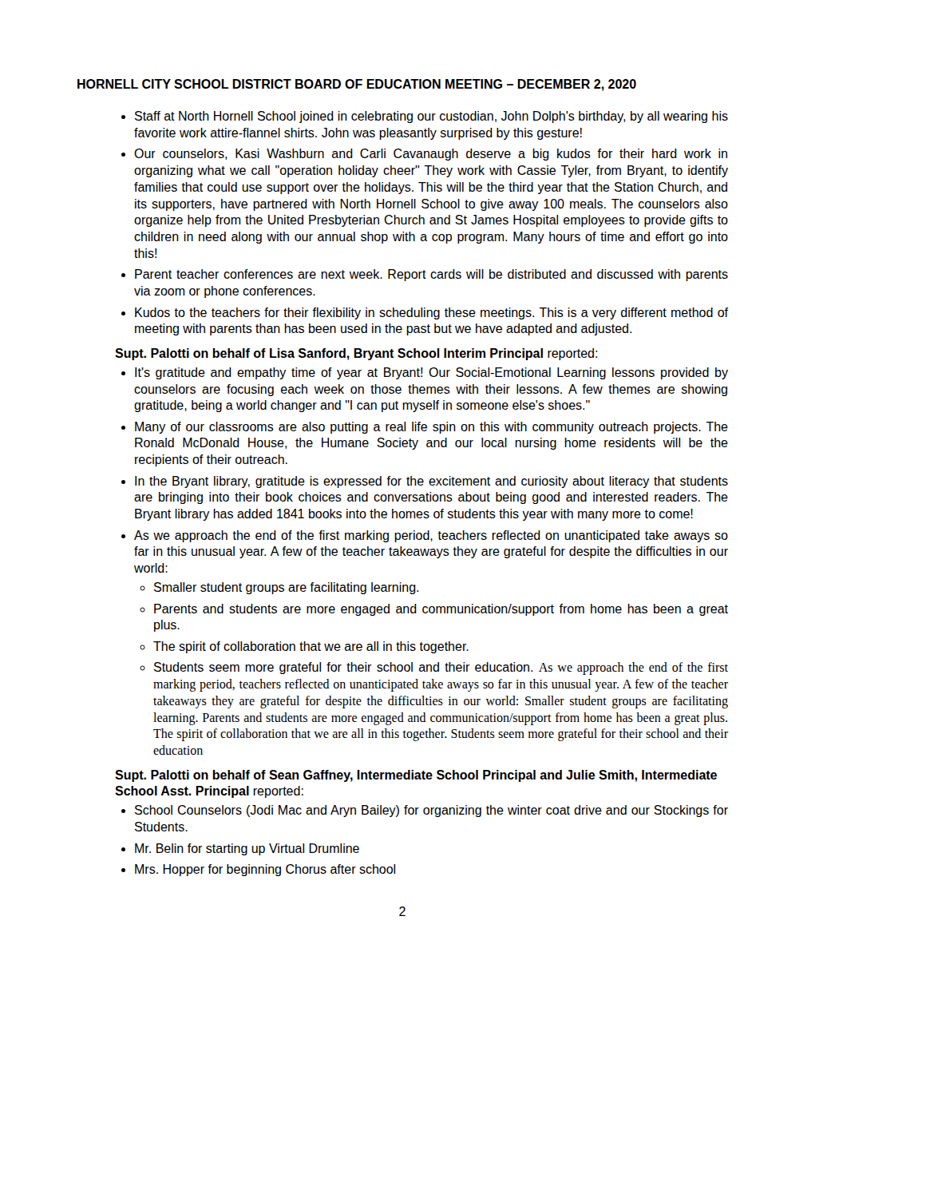HORNELL CITY SCHOOL DISTRICT BOARD OF EDUCATION MEETING – DECEMBER 2, 2020
Staff at North Hornell School joined in celebrating our custodian, John Dolph's birthday, by all wearing his favorite work attire-flannel shirts. John was pleasantly surprised by this gesture!
Our counselors, Kasi Washburn and Carli Cavanaugh deserve a big kudos for their hard work in organizing what we call "operation holiday cheer" They work with Cassie Tyler, from Bryant, to identify families that could use support over the holidays. This will be the third year that the Station Church, and its supporters, have partnered with North Hornell School to give away 100 meals. The counselors also organize help from the United Presbyterian Church and St James Hospital employees to provide gifts to children in need along with our annual shop with a cop program. Many hours of time and effort go into this!
Parent teacher conferences are next week. Report cards will be distributed and discussed with parents via zoom or phone conferences.
Kudos to the teachers for their flexibility in scheduling these meetings. This is a very different method of meeting with parents than has been used in the past but we have adapted and adjusted.
Supt. Palotti on behalf of Lisa Sanford, Bryant School Interim Principal reported:
It's gratitude and empathy time of year at Bryant! Our Social-Emotional Learning lessons provided by counselors are focusing each week on those themes with their lessons. A few themes are showing gratitude, being a world changer and "I can put myself in someone else's shoes."
Many of our classrooms are also putting a real life spin on this with community outreach projects. The Ronald McDonald House, the Humane Society and our local nursing home residents will be the recipients of their outreach.
In the Bryant library, gratitude is expressed for the excitement and curiosity about literacy that students are bringing into their book choices and conversations about being good and interested readers. The Bryant library has added 1841 books into the homes of students this year with many more to come!
As we approach the end of the first marking period, teachers reflected on unanticipated take aways so far in this unusual year. A few of the teacher takeaways they are grateful for despite the difficulties in our world:
Smaller student groups are facilitating learning.
Parents and students are more engaged and communication/support from home has been a great plus.
The spirit of collaboration that we are all in this together.
Students seem more grateful for their school and their education. As we approach the end of the first marking period, teachers reflected on unanticipated take aways so far in this unusual year. A few of the teacher takeaways they are grateful for despite the difficulties in our world: Smaller student groups are facilitating learning. Parents and students are more engaged and communication/support from home has been a great plus. The spirit of collaboration that we are all in this together. Students seem more grateful for their school and their education
Supt. Palotti on behalf of Sean Gaffney, Intermediate School Principal and Julie Smith, Intermediate School Asst. Principal reported:
School Counselors (Jodi Mac and Aryn Bailey) for organizing the winter coat drive and our Stockings for Students.
Mr. Belin for starting up Virtual Drumline
Mrs. Hopper for beginning Chorus after school
2